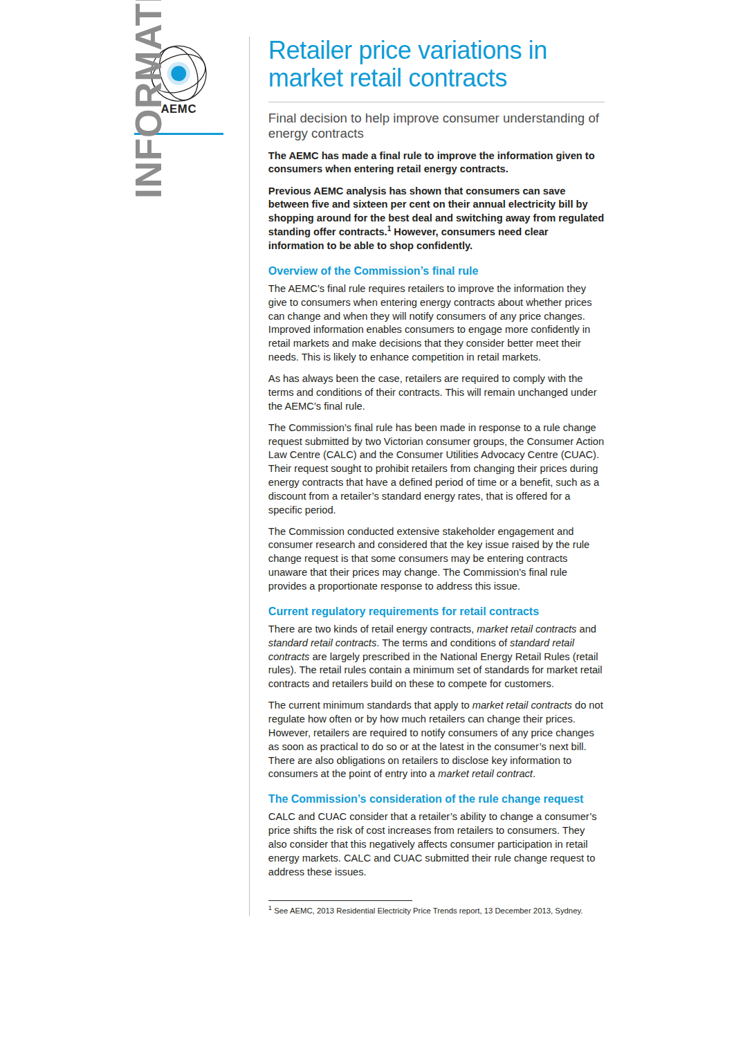AEMC
INFORMATION
Retailer price variations in market retail contracts
Final decision to help improve consumer understanding of energy contracts
The AEMC has made a final rule to improve the information given to consumers when entering retail energy contracts.
Previous AEMC analysis has shown that consumers can save between five and sixteen per cent on their annual electricity bill by shopping around for the best deal and switching away from regulated standing offer contracts.1 However, consumers need clear information to be able to shop confidently.
Overview of the Commission’s final rule
The AEMC’s final rule requires retailers to improve the information they give to consumers when entering energy contracts about whether prices can change and when they will notify consumers of any price changes. Improved information enables consumers to engage more confidently in retail markets and make decisions that they consider better meet their needs. This is likely to enhance competition in retail markets.
As has always been the case, retailers are required to comply with the terms and conditions of their contracts. This will remain unchanged under the AEMC’s final rule.
The Commission’s final rule has been made in response to a rule change request submitted by two Victorian consumer groups, the Consumer Action Law Centre (CALC) and the Consumer Utilities Advocacy Centre (CUAC). Their request sought to prohibit retailers from changing their prices during energy contracts that have a defined period of time or a benefit, such as a discount from a retailer’s standard energy rates, that is offered for a specific period.
The Commission conducted extensive stakeholder engagement and consumer research and considered that the key issue raised by the rule change request is that some consumers may be entering contracts unaware that their prices may change. The Commission’s final rule provides a proportionate response to address this issue.
Current regulatory requirements for retail contracts
There are two kinds of retail energy contracts, market retail contracts and standard retail contracts. The terms and conditions of standard retail contracts are largely prescribed in the National Energy Retail Rules (retail rules). The retail rules contain a minimum set of standards for market retail contracts and retailers build on these to compete for customers.
The current minimum standards that apply to market retail contracts do not regulate how often or by how much retailers can change their prices. However, retailers are required to notify consumers of any price changes as soon as practical to do so or at the latest in the consumer’s next bill. There are also obligations on retailers to disclose key information to consumers at the point of entry into a market retail contract.
The Commission’s consideration of the rule change request
CALC and CUAC consider that a retailer’s ability to change a consumer’s price shifts the risk of cost increases from retailers to consumers. They also consider that this negatively affects consumer participation in retail energy markets. CALC and CUAC submitted their rule change request to address these issues.
1 See AEMC, 2013 Residential Electricity Price Trends report, 13 December 2013, Sydney.